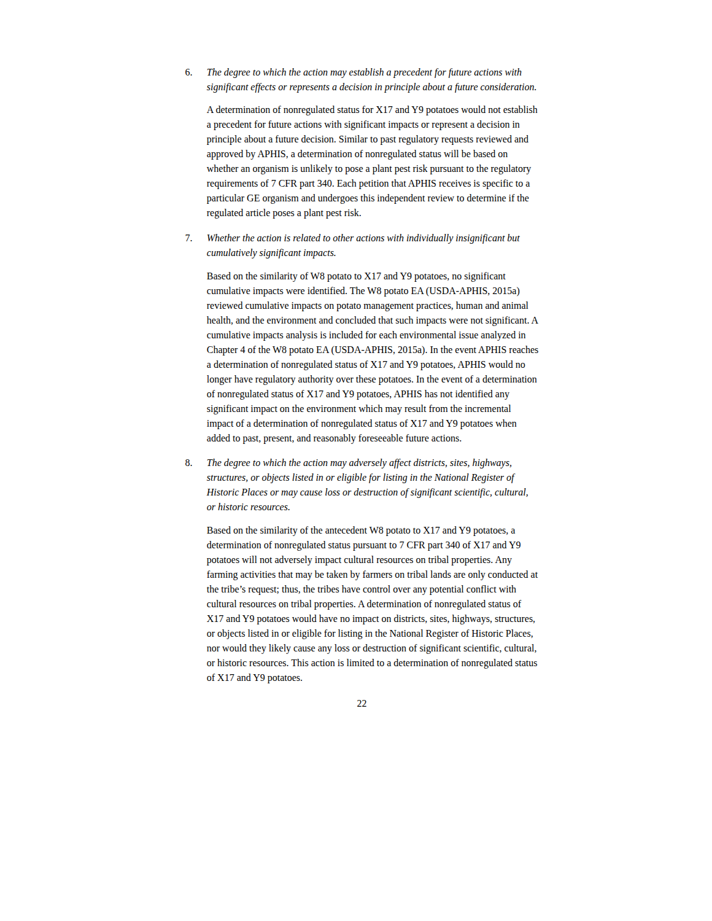6.
The degree to which the action may establish a precedent for future actions with significant effects or represents a decision in principle about a future consideration.
A determination of nonregulated status for X17 and Y9 potatoes would not establish a precedent for future actions with significant impacts or represent a decision in principle about a future decision. Similar to past regulatory requests reviewed and approved by APHIS, a determination of nonregulated status will be based on whether an organism is unlikely to pose a plant pest risk pursuant to the regulatory requirements of 7 CFR part 340. Each petition that APHIS receives is specific to a particular GE organism and undergoes this independent review to determine if the regulated article poses a plant pest risk.
7.
Whether the action is related to other actions with individually insignificant but cumulatively significant impacts.
Based on the similarity of W8 potato to X17 and Y9 potatoes, no significant cumulative impacts were identified. The W8 potato EA (USDA-APHIS, 2015a) reviewed cumulative impacts on potato management practices, human and animal health, and the environment and concluded that such impacts were not significant. A cumulative impacts analysis is included for each environmental issue analyzed in Chapter 4 of the W8 potato EA (USDA-APHIS, 2015a). In the event APHIS reaches a determination of nonregulated status of X17 and Y9 potatoes, APHIS would no longer have regulatory authority over these potatoes. In the event of a determination of nonregulated status of X17 and Y9 potatoes, APHIS has not identified any significant impact on the environment which may result from the incremental impact of a determination of nonregulated status of X17 and Y9 potatoes when added to past, present, and reasonably foreseeable future actions.
8.
The degree to which the action may adversely affect districts, sites, highways, structures, or objects listed in or eligible for listing in the National Register of Historic Places or may cause loss or destruction of significant scientific, cultural, or historic resources.
Based on the similarity of the antecedent W8 potato to X17 and Y9 potatoes, a determination of nonregulated status pursuant to 7 CFR part 340 of X17 and Y9 potatoes will not adversely impact cultural resources on tribal properties. Any farming activities that may be taken by farmers on tribal lands are only conducted at the tribe’s request; thus, the tribes have control over any potential conflict with cultural resources on tribal properties. A determination of nonregulated status of X17 and Y9 potatoes would have no impact on districts, sites, highways, structures, or objects listed in or eligible for listing in the National Register of Historic Places, nor would they likely cause any loss or destruction of significant scientific, cultural, or historic resources. This action is limited to a determination of nonregulated status of X17 and Y9 potatoes.
22